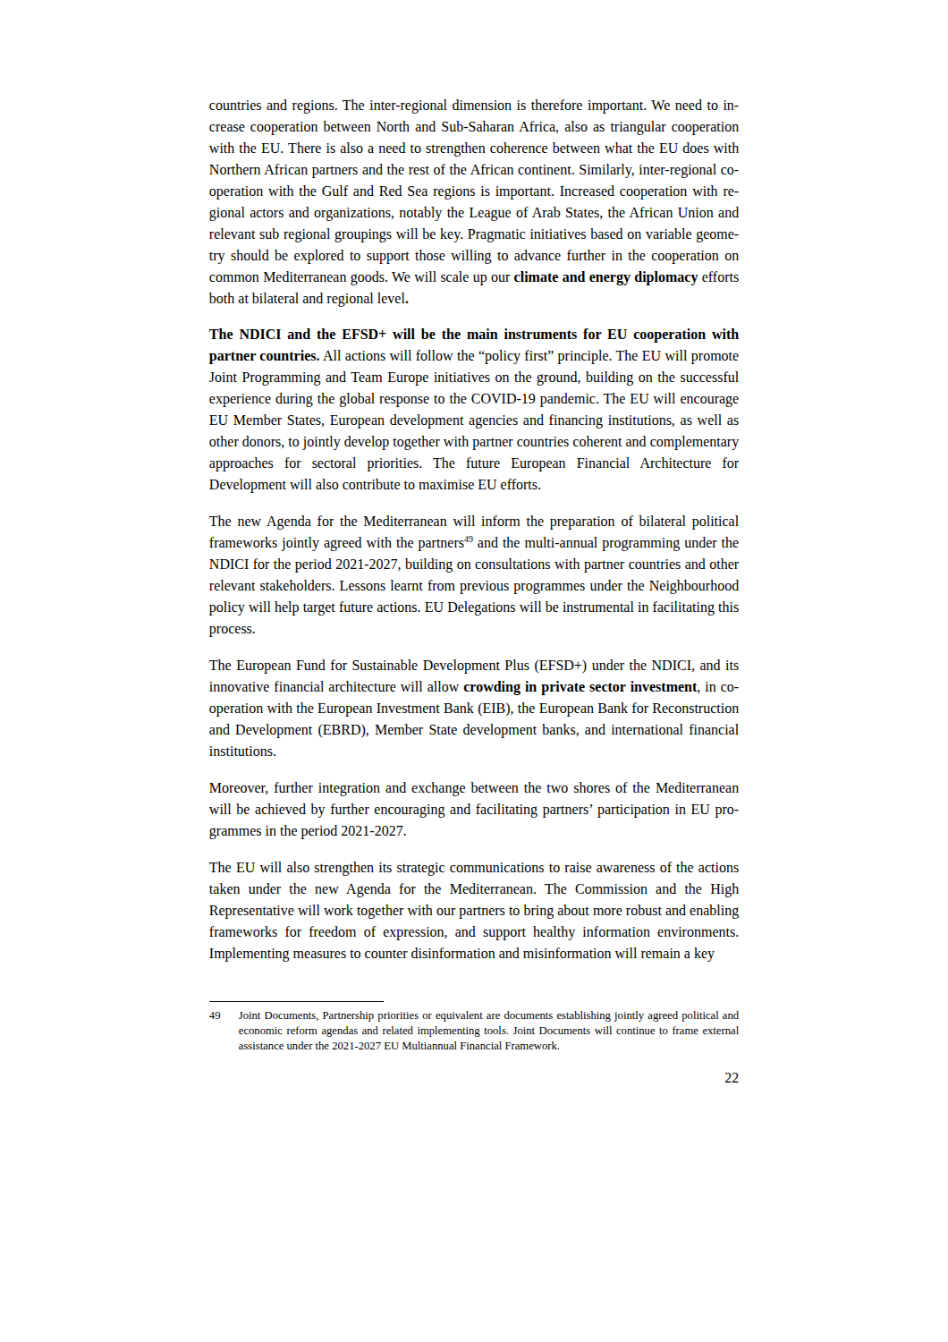countries and regions. The inter-regional dimension is therefore important. We need to increase cooperation between North and Sub-Saharan Africa, also as triangular cooperation with the EU. There is also a need to strengthen coherence between what the EU does with Northern African partners and the rest of the African continent. Similarly, inter-regional cooperation with the Gulf and Red Sea regions is important. Increased cooperation with regional actors and organizations, notably the League of Arab States, the African Union and relevant sub regional groupings will be key. Pragmatic initiatives based on variable geometry should be explored to support those willing to advance further in the cooperation on common Mediterranean goods. We will scale up our climate and energy diplomacy efforts both at bilateral and regional level.
The NDICI and the EFSD+ will be the main instruments for EU cooperation with partner countries. All actions will follow the “policy first” principle. The EU will promote Joint Programming and Team Europe initiatives on the ground, building on the successful experience during the global response to the COVID-19 pandemic. The EU will encourage EU Member States, European development agencies and financing institutions, as well as other donors, to jointly develop together with partner countries coherent and complementary approaches for sectoral priorities. The future European Financial Architecture for Development will also contribute to maximise EU efforts.
The new Agenda for the Mediterranean will inform the preparation of bilateral political frameworks jointly agreed with the partners49 and the multi-annual programming under the NDICI for the period 2021-2027, building on consultations with partner countries and other relevant stakeholders. Lessons learnt from previous programmes under the Neighbourhood policy will help target future actions. EU Delegations will be instrumental in facilitating this process.
The European Fund for Sustainable Development Plus (EFSD+) under the NDICI, and its innovative financial architecture will allow crowding in private sector investment, in cooperation with the European Investment Bank (EIB), the European Bank for Reconstruction and Development (EBRD), Member State development banks, and international financial institutions.
Moreover, further integration and exchange between the two shores of the Mediterranean will be achieved by further encouraging and facilitating partners’ participation in EU programmes in the period 2021-2027.
The EU will also strengthen its strategic communications to raise awareness of the actions taken under the new Agenda for the Mediterranean. The Commission and the High Representative will work together with our partners to bring about more robust and enabling frameworks for freedom of expression, and support healthy information environments. Implementing measures to counter disinformation and misinformation will remain a key
49
Joint Documents, Partnership priorities or equivalent are documents establishing jointly agreed political and economic reform agendas and related implementing tools. Joint Documents will continue to frame external assistance under the 2021-2027 EU Multiannual Financial Framework.
22